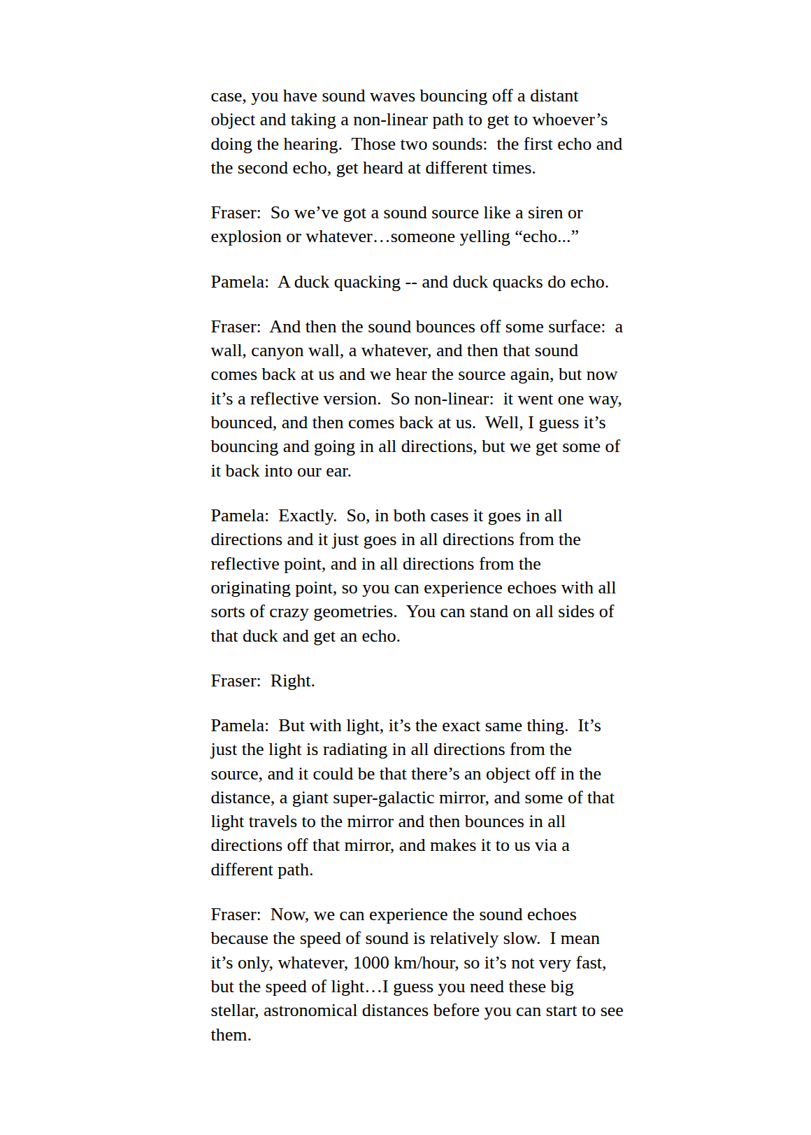case, you have sound waves bouncing off a distant object and taking a non-linear path to get to whoever’s doing the hearing. Those two sounds: the first echo and the second echo, get heard at different times.
Fraser: So we’ve got a sound source like a siren or explosion or whatever…someone yelling “echo...”
Pamela: A duck quacking -- and duck quacks do echo.
Fraser: And then the sound bounces off some surface: a wall, canyon wall, a whatever, and then that sound comes back at us and we hear the source again, but now it’s a reflective version. So non-linear: it went one way, bounced, and then comes back at us. Well, I guess it’s bouncing and going in all directions, but we get some of it back into our ear.
Pamela: Exactly. So, in both cases it goes in all directions and it just goes in all directions from the reflective point, and in all directions from the originating point, so you can experience echoes with all sorts of crazy geometries. You can stand on all sides of that duck and get an echo.
Fraser: Right.
Pamela: But with light, it’s the exact same thing. It’s just the light is radiating in all directions from the source, and it could be that there’s an object off in the distance, a giant super-galactic mirror, and some of that light travels to the mirror and then bounces in all directions off that mirror, and makes it to us via a different path.
Fraser: Now, we can experience the sound echoes because the speed of sound is relatively slow. I mean it’s only, whatever, 1000 km/hour, so it’s not very fast, but the speed of light…I guess you need these big stellar, astronomical distances before you can start to see them.